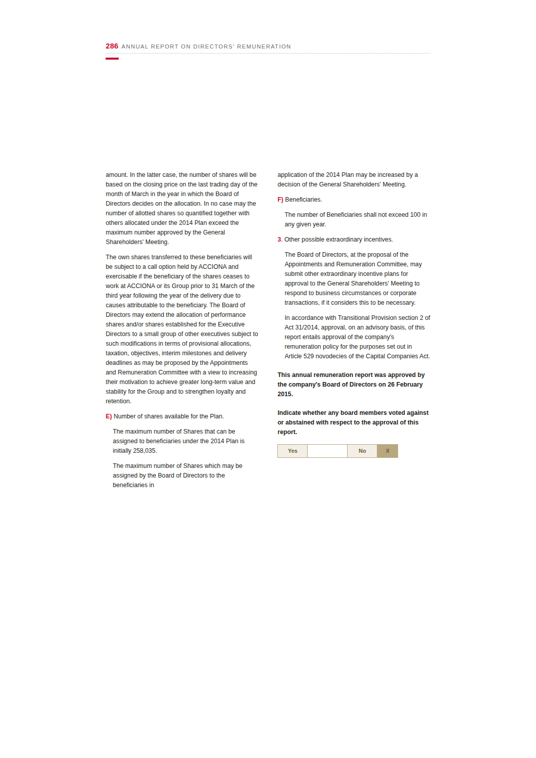286 Annual Report on Directors' Remuneration
amount. In the latter case, the number of shares will be based on the closing price on the last trading day of the month of March in the year in which the Board of Directors decides on the allocation. In no case may the number of allotted shares so quantified together with others allocated under the 2014 Plan exceed the maximum number approved by the General Shareholders' Meeting.
The own shares transferred to these beneficiaries will be subject to a call option held by ACCIONA and exercisable if the beneficiary of the shares ceases to work at ACCIONA or its Group prior to 31 March of the third year following the year of the delivery due to causes attributable to the beneficiary. The Board of Directors may extend the allocation of performance shares and/or shares established for the Executive Directors to a small group of other executives subject to such modifications in terms of provisional allocations, taxation, objectives, interim milestones and delivery deadlines as may be proposed by the Appointments and Remuneration Committee with a view to increasing their motivation to achieve greater long-term value and stability for the Group and to strengthen loyalty and retention.
E) Number of shares available for the Plan.
The maximum number of Shares that can be assigned to beneficiaries under the 2014 Plan is initially 258,035.
The maximum number of Shares which may be assigned by the Board of Directors to the beneficiaries in
application of the 2014 Plan may be increased by a decision of the General Shareholders' Meeting.
F) Beneficiaries.
The number of Beneficiaries shall not exceed 100 in any given year.
3. Other possible extraordinary incentives.
The Board of Directors, at the proposal of the Appointments and Remuneration Committee, may submit other extraordinary incentive plans for approval to the General Shareholders' Meeting to respond to business circumstances or corporate transactions, if it considers this to be necessary.
In accordance with Transitional Provision section 2 of Act 31/2014, approval, on an advisory basis, of this report entails approval of the company's remuneration policy for the purposes set out in Article 529 novodecies of the Capital Companies Act.
This annual remuneration report was approved by the company's Board of Directors on 26 February 2015.
Indicate whether any board members voted against or abstained with respect to the approval of this report.
| Yes | | No | X |